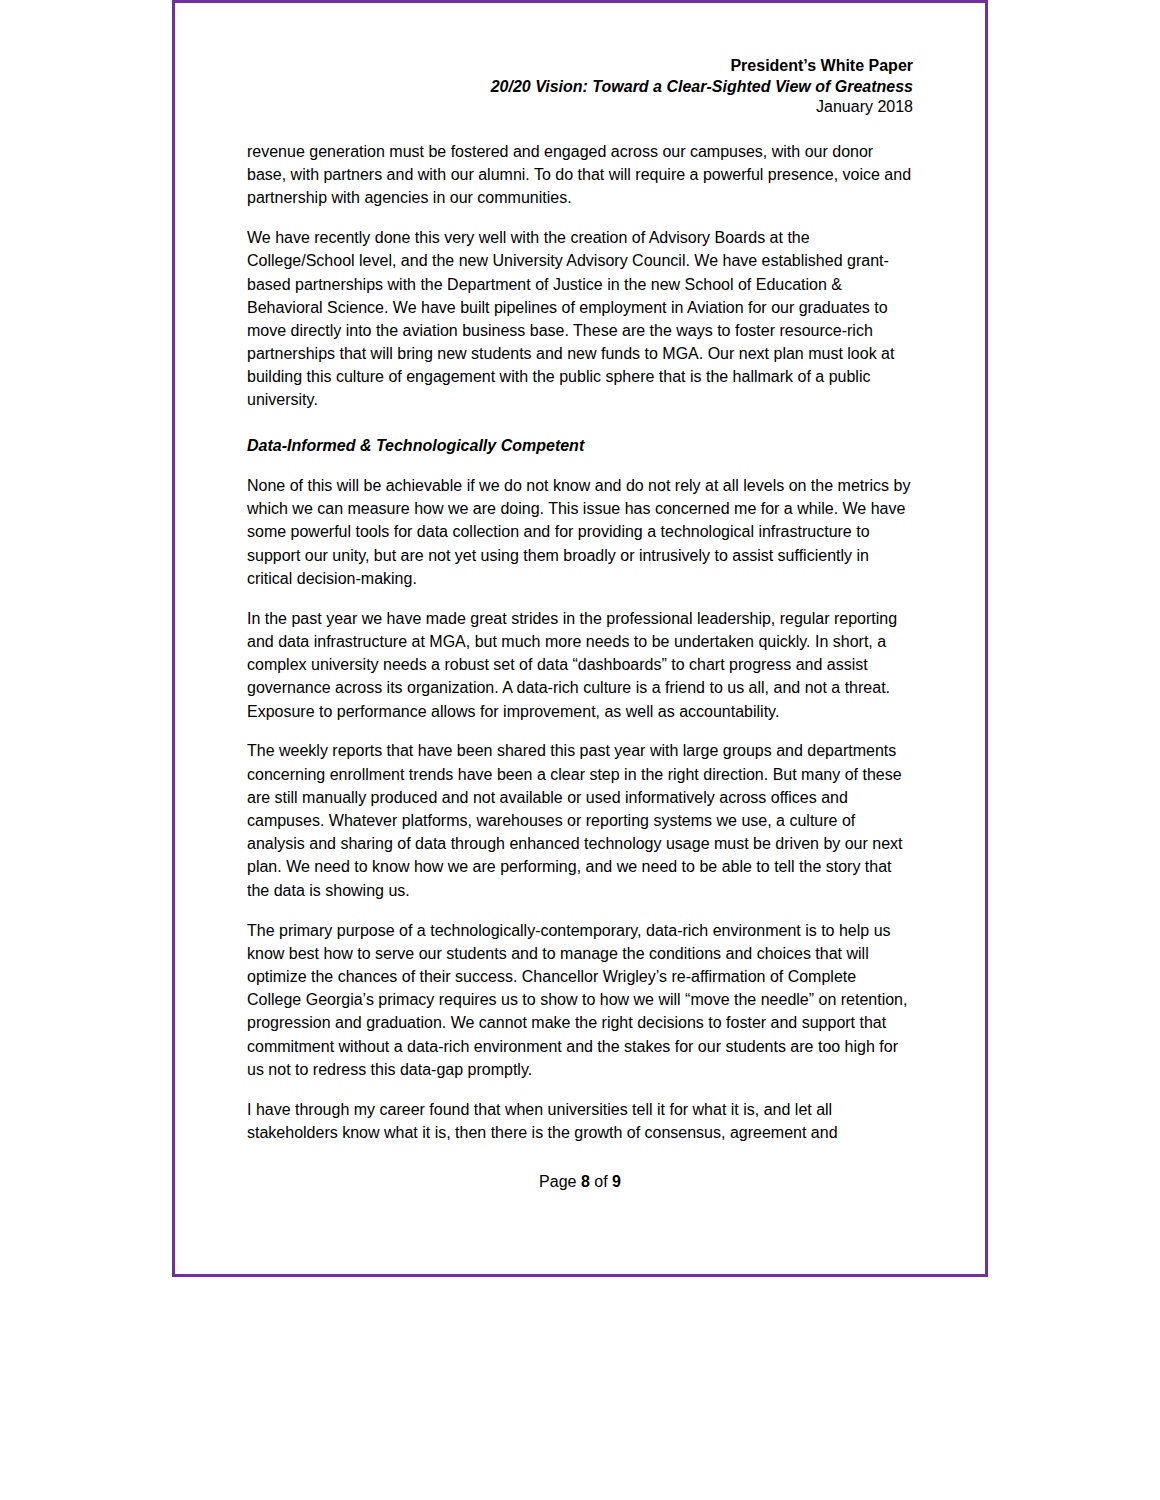President’s White Paper
20/20 Vision: Toward a Clear-Sighted View of Greatness
January 2018
revenue generation must be fostered and engaged across our campuses, with our donor base, with partners and with our alumni. To do that will require a powerful presence, voice and partnership with agencies in our communities.
We have recently done this very well with the creation of Advisory Boards at the College/School level, and the new University Advisory Council. We have established grant-based partnerships with the Department of Justice in the new School of Education & Behavioral Science. We have built pipelines of employment in Aviation for our graduates to move directly into the aviation business base. These are the ways to foster resource-rich partnerships that will bring new students and new funds to MGA. Our next plan must look at building this culture of engagement with the public sphere that is the hallmark of a public university.
Data-Informed & Technologically Competent
None of this will be achievable if we do not know and do not rely at all levels on the metrics by which we can measure how we are doing. This issue has concerned me for a while. We have some powerful tools for data collection and for providing a technological infrastructure to support our unity, but are not yet using them broadly or intrusively to assist sufficiently in critical decision-making.
In the past year we have made great strides in the professional leadership, regular reporting and data infrastructure at MGA, but much more needs to be undertaken quickly. In short, a complex university needs a robust set of data “dashboards” to chart progress and assist governance across its organization. A data-rich culture is a friend to us all, and not a threat. Exposure to performance allows for improvement, as well as accountability.
The weekly reports that have been shared this past year with large groups and departments concerning enrollment trends have been a clear step in the right direction. But many of these are still manually produced and not available or used informatively across offices and campuses. Whatever platforms, warehouses or reporting systems we use, a culture of analysis and sharing of data through enhanced technology usage must be driven by our next plan. We need to know how we are performing, and we need to be able to tell the story that the data is showing us.
The primary purpose of a technologically-contemporary, data-rich environment is to help us know best how to serve our students and to manage the conditions and choices that will optimize the chances of their success. Chancellor Wrigley’s re-affirmation of Complete College Georgia’s primacy requires us to show to how we will “move the needle” on retention, progression and graduation. We cannot make the right decisions to foster and support that commitment without a data-rich environment and the stakes for our students are too high for us not to redress this data-gap promptly.
I have through my career found that when universities tell it for what it is, and let all stakeholders know what it is, then there is the growth of consensus, agreement and
Page 8 of 9